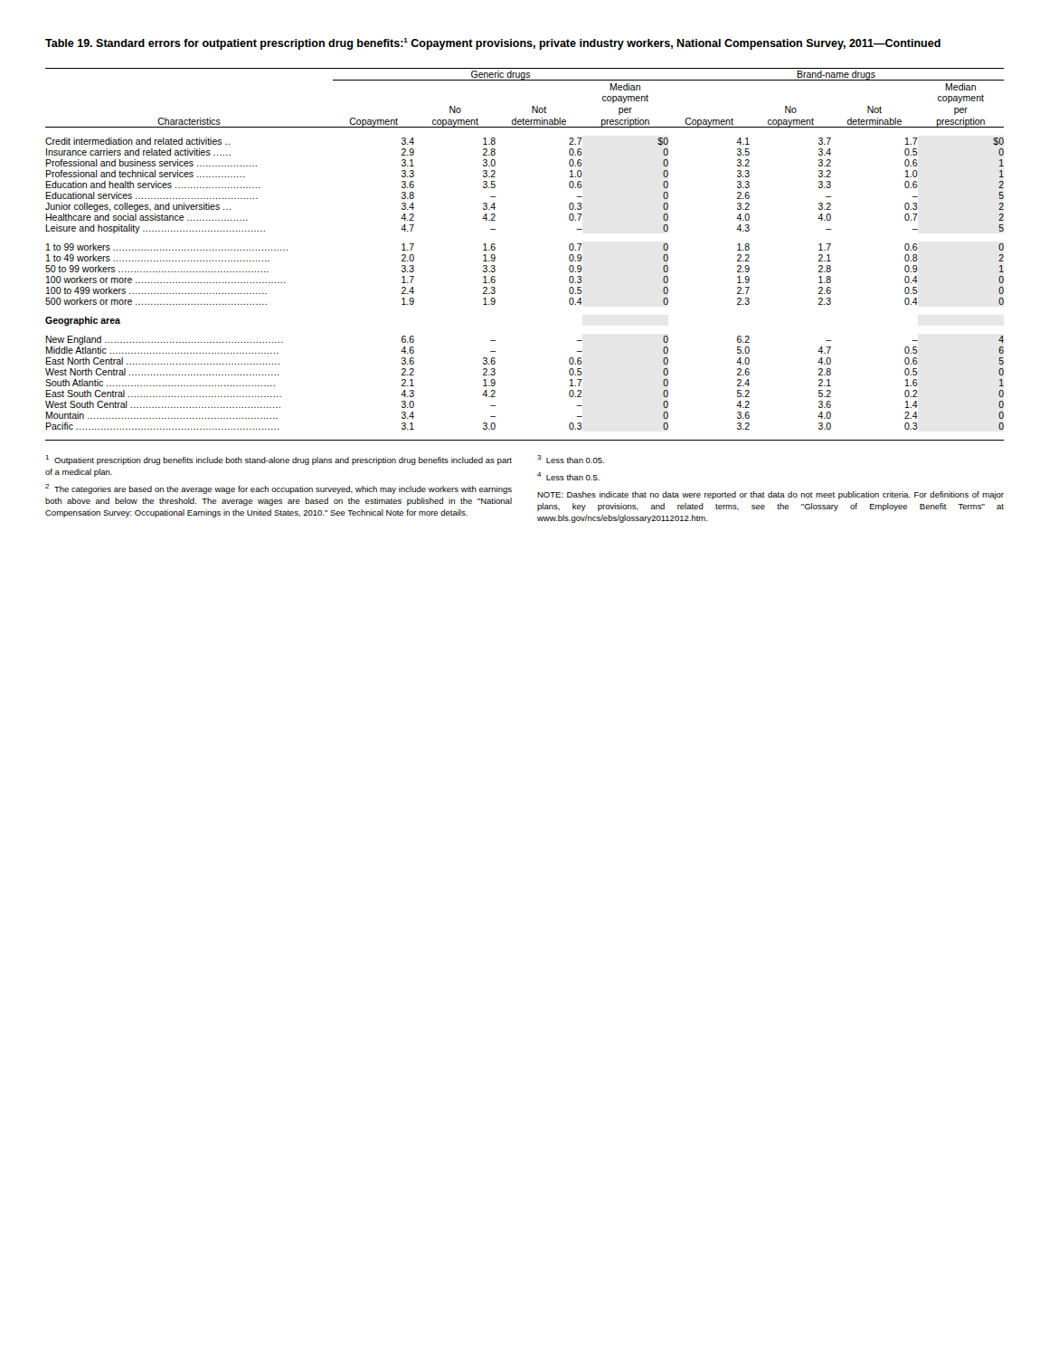Table 19. Standard errors for outpatient prescription drug benefits:1 Copayment provisions, private industry workers, National Compensation Survey, 2011—Continued
| | Generic drugs | Brand-name drugs |
| --- | --- | --- |
| Characteristics | Copayment | No copayment | Not determinable | Median copayment per prescription | Copayment | No copayment | Not determinable | Median copayment per prescription |
| Credit intermediation and related activities .. | 3.4 | 1.8 | 2.7 | $0 | 4.1 | 3.7 | 1.7 | $0 |
| Insurance carriers and related activities ...... | 2.9 | 2.8 | 0.6 | 0 | 3.5 | 3.4 | 0.5 | 0 |
| Professional and business services .................... | 3.1 | 3.0 | 0.6 | 0 | 3.2 | 3.2 | 0.6 | 1 |
| Professional and technical services ................ | 3.3 | 3.2 | 1.0 | 0 | 3.3 | 3.2 | 1.0 | 1 |
| Education and health services ............................ | 3.6 | 3.5 | 0.6 | 0 | 3.3 | 3.3 | 0.6 | 2 |
| Educational services ........................................ | 3.8 | – | – | 0 | 2.6 | – | – | 5 |
| Junior colleges, colleges, and universities ... | 3.4 | 3.4 | 0.3 | 0 | 3.2 | 3.2 | 0.3 | 2 |
| Healthcare and social assistance .................... | 4.2 | 4.2 | 0.7 | 0 | 4.0 | 4.0 | 0.7 | 2 |
| Leisure and hospitality ........................................ | 4.7 | – | – | 0 | 4.3 | – | – | 5 |
| 1 to 99 workers ......................................................... | 1.7 | 1.6 | 0.7 | 0 | 1.8 | 1.7 | 0.6 | 0 |
| 1 to 49 workers ................................................... | 2.0 | 1.9 | 0.9 | 0 | 2.2 | 2.1 | 0.8 | 2 |
| 50 to 99 workers ................................................. | 3.3 | 3.3 | 0.9 | 0 | 2.9 | 2.8 | 0.9 | 1 |
| 100 workers or more ................................................. | 1.7 | 1.6 | 0.3 | 0 | 1.9 | 1.8 | 0.4 | 0 |
| 100 to 499 workers ............................................. | 2.4 | 2.3 | 0.5 | 0 | 2.7 | 2.6 | 0.5 | 0 |
| 500 workers or more ........................................... | 1.9 | 1.9 | 0.4 | 0 | 2.3 | 2.3 | 0.4 | 0 |
| Geographic area | | | | | | | | |
| New England .......................................................... | 6.6 | – | – | 0 | 6.2 | – | – | 4 |
| Middle Atlantic ....................................................... | 4.6 | – | – | 0 | 5.0 | 4.7 | 0.5 | 6 |
| East North Central .................................................. | 3.6 | 3.6 | 0.6 | 0 | 4.0 | 4.0 | 0.6 | 5 |
| West North Central ................................................. | 2.2 | 2.3 | 0.5 | 0 | 2.6 | 2.8 | 0.5 | 0 |
| South Atlantic ....................................................... | 2.1 | 1.9 | 1.7 | 0 | 2.4 | 2.1 | 1.6 | 1 |
| East South Central .................................................. | 4.3 | 4.2 | 0.2 | 0 | 5.2 | 5.2 | 0.2 | 0 |
| West South Central ................................................. | 3.0 | – | – | 0 | 4.2 | 3.6 | 1.4 | 0 |
| Mountain .............................................................. | 3.4 | – | – | 0 | 3.6 | 4.0 | 2.4 | 0 |
| Pacific .................................................................. | 3.1 | 3.0 | 0.3 | 0 | 3.2 | 3.0 | 0.3 | 0 |
1 Outpatient prescription drug benefits include both stand-alone drug plans and prescription drug benefits included as part of a medical plan.
2 The categories are based on the average wage for each occupation surveyed, which may include workers with earnings both above and below the threshold. The average wages are based on the estimates published in the "National Compensation Survey: Occupational Earnings in the United States, 2010." See Technical Note for more details.
3 Less than 0.05.
4 Less than 0.5.
NOTE: Dashes indicate that no data were reported or that data do not meet publication criteria. For definitions of major plans, key provisions, and related terms, see the "Glossary of Employee Benefit Terms" at www.bls.gov/ncs/ebs/glossary20112012.htm.